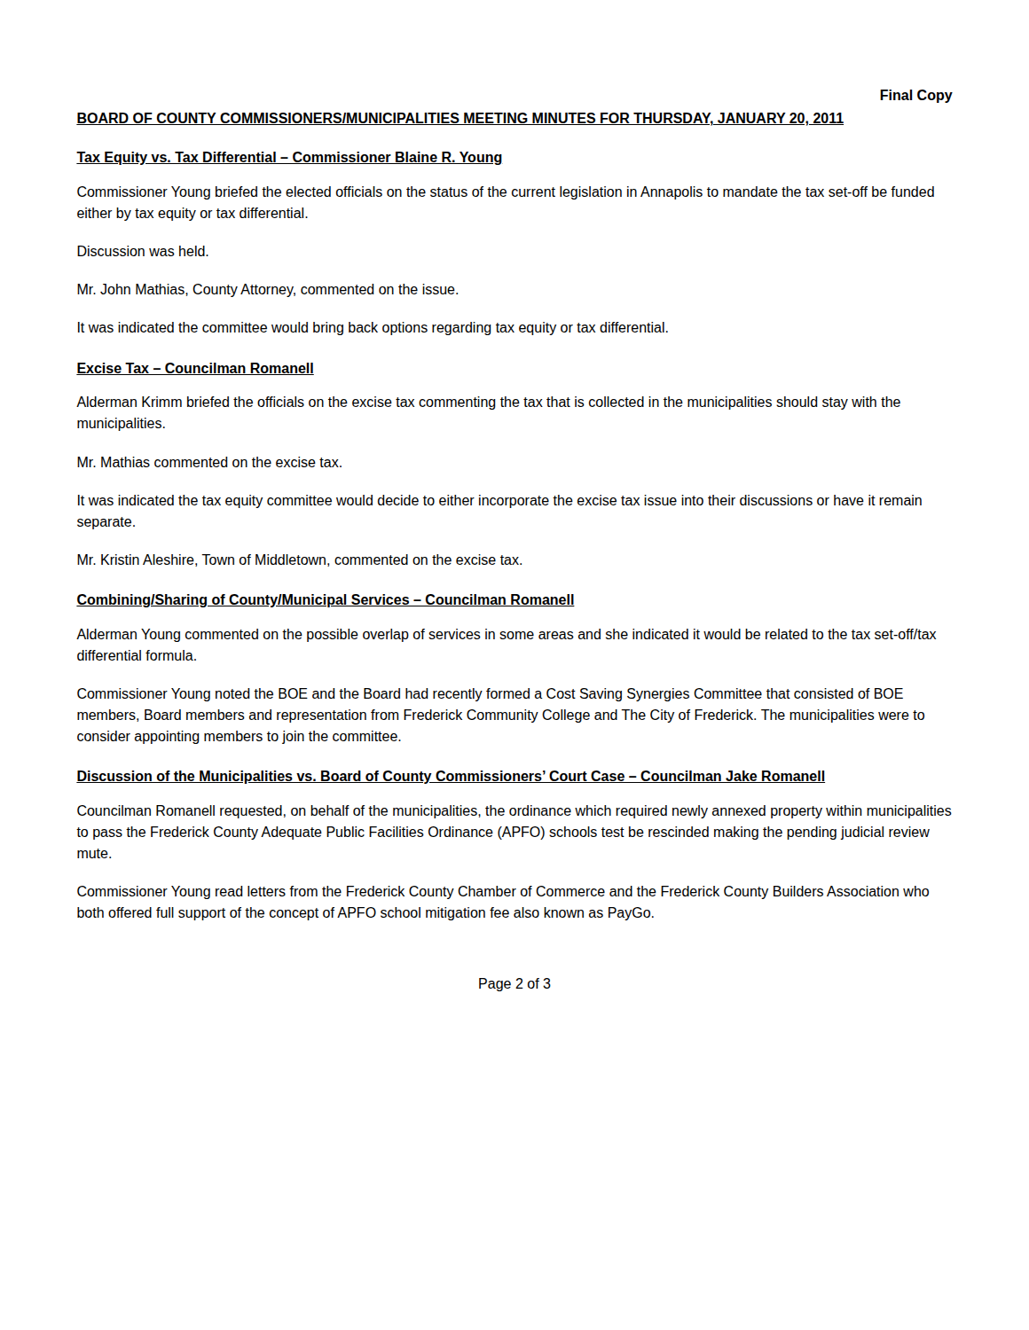Final Copy
BOARD OF COUNTY COMMISSIONERS/MUNICIPALITIES MEETING MINUTES FOR THURSDAY, JANUARY 20, 2011
Tax Equity vs. Tax Differential – Commissioner Blaine R. Young
Commissioner Young briefed the elected officials on the status of the current legislation in Annapolis to mandate the tax set-off be funded either by tax equity or tax differential.
Discussion was held.
Mr. John Mathias, County Attorney, commented on the issue.
It was indicated the committee would bring back options regarding tax equity or tax differential.
Excise Tax – Councilman Romanell
Alderman Krimm briefed the officials on the excise tax commenting the tax that is collected in the municipalities should stay with the municipalities.
Mr. Mathias commented on the excise tax.
It was indicated the tax equity committee would decide to either incorporate the excise tax issue into their discussions or have it remain separate.
Mr. Kristin Aleshire, Town of Middletown, commented on the excise tax.
Combining/Sharing of County/Municipal Services – Councilman Romanell
Alderman Young commented on the possible overlap of services in some areas and she indicated it would be related to the tax set-off/tax differential formula.
Commissioner Young noted the BOE and the Board had recently formed a Cost Saving Synergies Committee that consisted of BOE members, Board members and representation from Frederick Community College and The City of Frederick. The municipalities were to consider appointing members to join the committee.
Discussion of the Municipalities vs. Board of County Commissioners’ Court Case – Councilman Jake Romanell
Councilman Romanell requested, on behalf of the municipalities, the ordinance which required newly annexed property within municipalities to pass the Frederick County Adequate Public Facilities Ordinance (APFO) schools test be rescinded making the pending judicial review mute.
Commissioner Young read letters from the Frederick County Chamber of Commerce and the Frederick County Builders Association who both offered full support of the concept of APFO school mitigation fee also known as PayGo.
Page 2 of 3